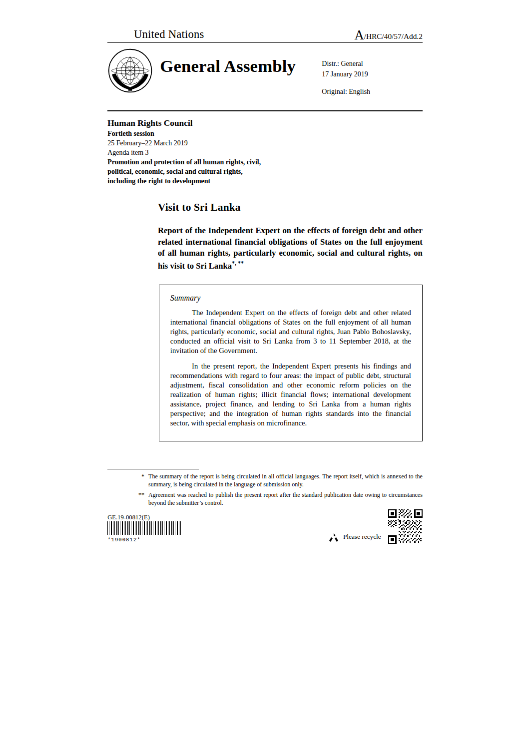United Nations
A/HRC/40/57/Add.2
General Assembly
Distr.: General
17 January 2019
Original: English
Human Rights Council
Fortieth session
25 February–22 March 2019
Agenda item 3
Promotion and protection of all human rights, civil,
political, economic, social and cultural rights,
including the right to development
Visit to Sri Lanka
Report of the Independent Expert on the effects of foreign debt and other related international financial obligations of States on the full enjoyment of all human rights, particularly economic, social and cultural rights, on his visit to Sri Lanka*, **
Summary
The Independent Expert on the effects of foreign debt and other related international financial obligations of States on the full enjoyment of all human rights, particularly economic, social and cultural rights, Juan Pablo Bohoslavsky, conducted an official visit to Sri Lanka from 3 to 11 September 2018, at the invitation of the Government.
In the present report, the Independent Expert presents his findings and recommendations with regard to four areas: the impact of public debt, structural adjustment, fiscal consolidation and other economic reform policies on the realization of human rights; illicit financial flows; international development assistance, project finance, and lending to Sri Lanka from a human rights perspective; and the integration of human rights standards into the financial sector, with special emphasis on microfinance.
*
The summary of the report is being circulated in all official languages. The report itself, which is annexed to the summary, is being circulated in the language of submission only.
**
Agreement was reached to publish the present report after the standard publication date owing to circumstances beyond the submitter’s control.
GE.19-00812(E)
*1900812*
Please recycle